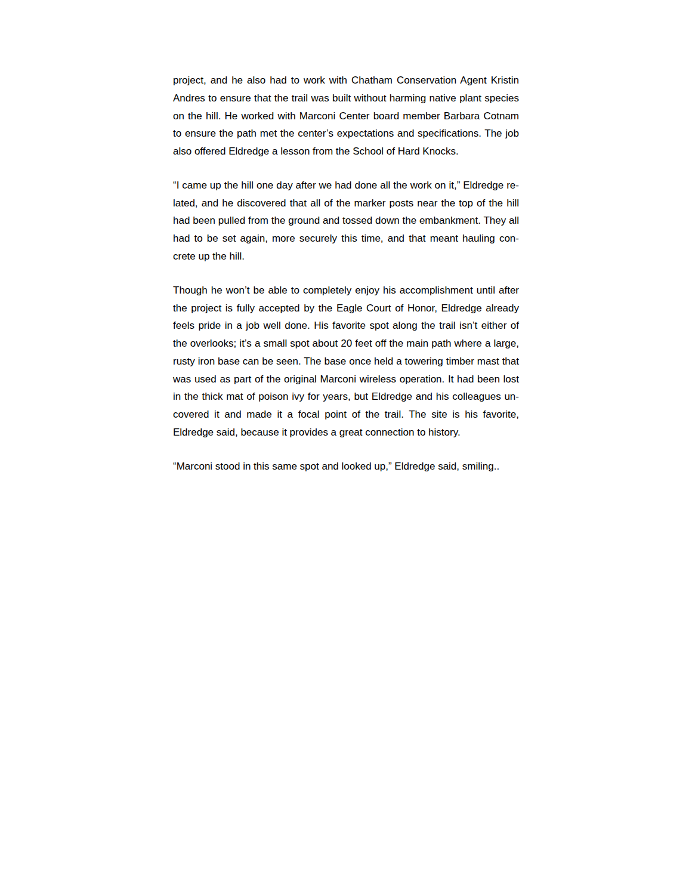project, and he also had to work with Chatham Conservation Agent Kristin Andres to ensure that the trail was built without harming native plant species on the hill. He worked with Marconi Center board member Barbara Cotnam to ensure the path met the center’s expectations and specifications. The job also offered Eldredge a lesson from the School of Hard Knocks.
“I came up the hill one day after we had done all the work on it,” Eldredge related, and he discovered that all of the marker posts near the top of the hill had been pulled from the ground and tossed down the embankment. They all had to be set again, more securely this time, and that meant hauling concrete up the hill.
Though he won’t be able to completely enjoy his accomplishment until after the project is fully accepted by the Eagle Court of Honor, Eldredge already feels pride in a job well done. His favorite spot along the trail isn’t either of the overlooks; it’s a small spot about 20 feet off the main path where a large, rusty iron base can be seen. The base once held a towering timber mast that was used as part of the original Marconi wireless operation. It had been lost in the thick mat of poison ivy for years, but Eldredge and his colleagues uncovered it and made it a focal point of the trail. The site is his favorite, Eldredge said, because it provides a great connection to history.
“Marconi stood in this same spot and looked up,” Eldredge said, smiling..